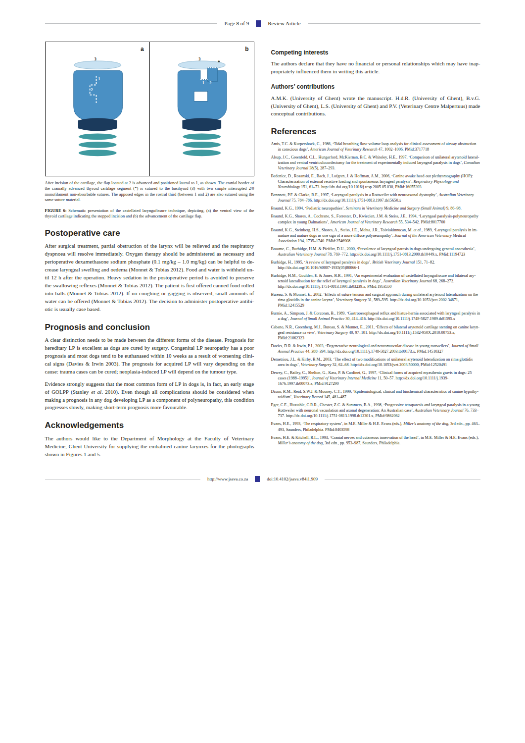Page 8 of 9
Review Article
a
b
3 1 2 3 * 1 2
After incision of the cartilage, the flap located at 2 is advanced and positioned lateral to 1, as shown. The cranial border of the cranially advanced thyroid cartilage segment (*) is sutured to the basihyoid (3) with two simple interrupted 2/0 monofilament non-absorbable sutures. The apposed edges in the rostral third (between 1 and 2) are also sutured using the same suture material.
FIGURE 6: Schematic presentation of the castellated laryngofissure technique, depicting, (a) the ventral view of the thyroid cartilage indicating the stepped incision and (b) the advancement of the cartilage flap.
Postoperative care
After surgical treatment, partial obstruction of the larynx will be relieved and the respiratory dyspnoea will resolve immediately. Oxygen therapy should be administered as necessary and perioperative dexamethasone sodium phosphate (0.1 mg/kg – 1.0 mg/kg) can be helpful to decrease laryngeal swelling and oedema (Monnet & Tobias 2012). Food and water is withheld until 12 h after the operation. Heavy sedation in the postoperative period is avoided to preserve the swallowing reflexes (Monnet & Tobias 2012). The patient is first offered canned food rolled into balls (Monnet & Tobias 2012). If no coughing or gagging is observed, small amounts of water can be offered (Monnet & Tobias 2012). The decision to administer postoperative antibiotic is usually case based.
Prognosis and conclusion
A clear distinction needs to be made between the different forms of the disease. Prognosis for hereditary LP is excellent as dogs are cured by surgery. Congenital LP neuropathy has a poor prognosis and most dogs tend to be euthanased within 10 weeks as a result of worsening clinical signs (Davies & Irwin 2003). The prognosis for acquired LP will vary depending on the cause: trauma cases can be cured; neoplasia-induced LP will depend on the tumour type.
Evidence strongly suggests that the most common form of LP in dogs is, in fact, an early stage of GOLPP (Stanley et al. 2010). Even though all complications should be considered when making a prognosis in any dog developing LP as a component of polyneuropathy, this condition progresses slowly, making short-term prognosis more favourable.
Acknowledgements
The authors would like to the Department of Morphology at the Faculty of Veterinary Medicine, Ghent University for supplying the embalmed canine larynxes for the photographs shown in Figures 1 and 5.
Competing interests
The authors declare that they have no financial or personal relationships which may have inappropriately influenced them in writing this article.
Authors’ contributions
A.M.K. (University of Ghent) wrote the manuscript. H.d.R. (University of Ghent), B.v.G. (University of Ghent), L.S. (University of Ghent) and P.V. (Veterinary Centre Malpertuus) made conceptual contributions.
References
Amis, T.C. & Kurpershoek, C., 1986, ‘Tidal breathing flow-volume loop analysis for clinical assessment of airway obstruction in conscious dogs’, American Journal of Veterinary Research 47, 1002–1006. PMid:3717718
Alsup, J.C., Greenfeld, C.L., Hungerford, McKiernan, B.C. & Whiteley, H.E., 1997, ‘Comparison of unilateral arytenoid lateralization and ventral ventriculocordectomy for the treatment of experimentally induced laryngeal paralysis in dogs’, Canadian Veterinary Journal 38(5), 287–293.
Bedenice, D., Rozanski, E., Bach, J., Lofgren, J. & Hoffman, A.M., 2006, ‘Canine awake head-out plethysmography (HOP): Characterization of external resistive loading and spontaneous laryngeal paralysis’, Respiratory Physiology and Neurobiology 151, 61–73. http://dx.doi.org/10.1016/j.resp.2005.05.030, PMid:16055393
Bennnett, P.F. & Clarke, R.E., 1997, ‘Laryngeal paralysis in a Rottweiler with neuroaxonal dystrophy’, Australian Veterinary Journal 75, 784–786. http://dx.doi.org/10.1111/j.1751-0813.1997.tb15650.x
Braund, K.G., 1994, ‘Pediatric neuropathies’, Seminars in Veterinary Medicine and Surgery (Small Animal) 9, 86–98.
Braund, K.G., Shores, A., Cochrane, S., Forrester, D., Kwiecien, J.M. & Steiss, J.E., 1994, ‘Laryngeal paralysis-polyneuropathy complex in young Dalmations’, American Journal of Veterinary Research 55, 534–542. PMid:8017700
Braund, K.G., Steinberg, H.S., Shores, A., Steiss, J.E., Mehta, J.R., Toiviokinnucan, M. et al., 1989, ‘Laryngeal paralysis in immature and mature dogs as one sign of a more diffuse polyneuropathy’, Journal of the American Veterinary Medical Association 194, 1735–1740. PMid:2546908
Broome, C., Burbidge, H.M. & Pfeiffer, D.U., 2000, ‘Prevalence of laryngeal paresis in dogs undergoing general anaesthesia’, Australian Veterinary Journal 78, 769–772. http://dx.doi.org/10.1111/j.1751-0813.2000.tb10449.x, PMid:11194723
Burbidge, H., 1995, ‘A review of laryngeal paralysis in dogs’, British Veterinary Journal 151, 71–82. http://dx.doi.org/10.1016/S0007-1935(05)80066-1
Burbidge, H.M., Goulden, E. & Jones, B.R., 1991, ‘An experimental evaluation of castellated laryngofissure and bilateral arytenoid lateralisation for the relief of laryngeal paralysis in dogs’, Australian Veterinary Journal 68, 268–272. http://dx.doi.org/10.1111/j.1751-0813.1991.tb03239.x, PMid:1953550
Bureau, S. & Monnet, E., 2002, ‘Effects of suture tension and surgical approach during unilateral arytenoid lateralization on the rima glottidis in the canine larynx’, Veterinary Surgery 31, 589–595. http://dx.doi.org/10.1053/jvet.2002.34671, PMid:12415529
Burnie, A., Simpson, J. & Corcoran, B., 1989, ‘Gastrooesophageal reflux and hiatus-hernia associated with laryngeal paralysis in a dog’, Journal of Small Animal Practice 30, 414–416. http://dx.doi.org/10.1111/j.1748-5827.1989.tb01595.x
Cabano, N.R., Greenberg, M.J., Bureau, S. & Monnet, E., 2011, ‘Effects of bilateral arytenoid cartilage stenting on canine laryngeal resistance ex vivo’, Veterinary Surgery 40, 97–101. http://dx.doi.org/10.1111/j.1532-950X.2010.00753.x, PMid:21062323
Davies, D.R. & Irwin, P.J., 2003, ‘Degenerative neurological and neuromuscular disease in young rottweilers’, Journal of Small Animal Practice 44, 388–394. http://dx.doi.org/10.1111/j.1748-5827.2003.tb00173.x, PMid:14510327
Demetriou, J.L. & Kirby, B.M., 2003, ‘The effect of two modifications of unilateral arytenoid lateralization on rima glottidis area in dogs’, Veterinary Surgery 32, 62–68. http://dx.doi.org/10.1053/jvet.2003.50000, PMid:12520491
Dewey, C., Bailey, C., Shelton, G., Kass, P. & Cardinet, G., 1997, ‘Clinical forms of acquired myasthenia gravis in dogs: 25 cases (1988–1995)’, Journal of Veterinary Internal Medicine 11, 50–57. http://dx.doi.org/10.1111/j.1939-1676.1997.tb00073.x, PMid:9127290
Dixon, R.M., Reid, S.W.J. & Mooney, C.T., 1999, ‘Epidemiological, clinical and biochemical characteristics of canine hypothyroidism’, Veterinary Record 145, 481–487.
Eger, C.E., Huxtable, C.R.R., Chester, Z.C. & Summers, B.A., 1998, ‘Progressive tetraparesis and laryngeal paralysis in a young Rottweiler with neuronal vacuolation and axonal degeneration: An Australian case’, Australian Veterinary Journal 76, 733–737. http://dx.doi.org/10.1111/j.1751-0813.1998.tb12301.x, PMid:9862062
Evans, H.E., 1993, ‘The respiratory system’, in M.E. Miller & H.E. Evans (eds.), Miller’s anatomy of the dog, 3rd edn., pp. 463–493, Saunders, Philadelphia. PMid:8403598
Evans, H.E. & Kitchell, R.L., 1993, ‘Cranial nerves and cutaneous innervation of the head’, in M.E. Miller & H.E. Evans (eds.), Miller’s anatomy of the dog, 3rd edn., pp. 953–987, Saunders, Philadelphia.
http://www.jsava.co.za
doi:10.4102/jsava.v84i1.909